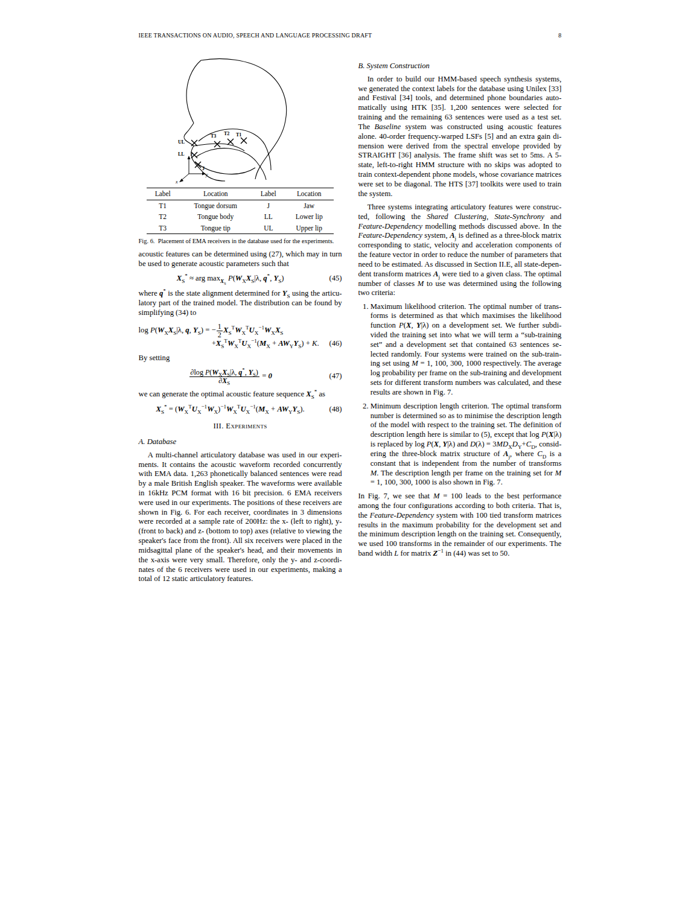IEEE TRANSACTIONS ON AUDIO, SPEECH AND LANGUAGE PROCESSING DRAFT 8
T1 T2 T3 UL LL J z y x
| Label | Location | Label | Location |
| --- | --- | --- | --- |
| T1 | Tongue dorsum | J | Jaw |
| T2 | Tongue body | LL | Lower lip |
| T3 | Tongue tip | UL | Upper lip |
Fig. 6. Placement of EMA receivers in the database used for the experiments.
acoustic features can be determined using (27), which may in turn be used to generate acoustic parameters such that
XS* ≈ arg maxXS P(WXXS|λ, q*, YS)
(45)
where q* is the state alignment determined for YS using the articulatory part of the trained model. The distribution can be found by simplifying (34) to
log P(WXXS|λ, q, YS) = −12 XSTWXTUX−1WXXS
+XSTWXTUX−1(MX + AWYYS) + K.
(46)
By setting
∂log P(WXXS|λ, q*, YS)∂XS = 0
(47)
we can generate the optimal acoustic feature sequence XS* as
XS* = (WXTUX−1WX)−1WXTUX−1(MX + AWYYS).
(48)
III. Experiments
A. Database
A multi-channel articulatory database was used in our experiments. It contains the acoustic waveform recorded concurrently with EMA data. 1,263 phonetically balanced sentences were read by a male British English speaker. The waveforms were available in 16kHz PCM format with 16 bit precision. 6 EMA receivers were used in our experiments. The positions of these receivers are shown in Fig. 6. For each receiver, coordinates in 3 dimensions were recorded at a sample rate of 200Hz: the x- (left to right), y- (front to back) and z- (bottom to top) axes (relative to viewing the speaker's face from the front). All six receivers were placed in the midsagittal plane of the speaker's head, and their movements in the x-axis were very small. Therefore, only the y- and z-coordinates of the 6 receivers were used in our experiments, making a total of 12 static articulatory features.
B. System Construction
In order to build our HMM-based speech synthesis systems, we generated the context labels for the database using Unilex [33] and Festival [34] tools, and determined phone boundaries automatically using HTK [35]. 1,200 sentences were selected for training and the remaining 63 sentences were used as a test set. The Baseline system was constructed using acoustic features alone. 40-order frequency-warped LSFs [5] and an extra gain dimension were derived from the spectral envelope provided by STRAIGHT [36] analysis. The frame shift was set to 5ms. A 5-state, left-to-right HMM structure with no skips was adopted to train context-dependent phone models, whose covariance matrices were set to be diagonal. The HTS [37] toolkits were used to train the system.
Three systems integrating articulatory features were constructed, following the Shared Clustering, State-Synchrony and Feature-Dependency modelling methods discussed above. In the Feature-Dependency system, Aj is defined as a three-block matrix corresponding to static, velocity and acceleration components of the feature vector in order to reduce the number of parameters that need to be estimated. As discussed in Section II.E, all state-dependent transform matrices Aj were tied to a given class. The optimal number of classes M to use was determined using the following two criteria:
Maximum likelihood criterion. The optimal number of transforms is determined as that which maximises the likelihood function P(X, Y|λ) on a development set. We further subdivided the training set into what we will term a “sub-training set” and a development set that contained 63 sentences selected randomly. Four systems were trained on the sub-training set using M = 1, 100, 300, 1000 respectively. The average log probability per frame on the sub-training and development sets for different transform numbers was calculated, and these results are shown in Fig. 7.
Minimum description length criterion. The optimal transform number is determined so as to minimise the description length of the model with respect to the training set. The definition of description length here is similar to (5), except that log P(X|λ) is replaced by log P(X, Y|λ) and D(λ) = 3MDXDY+CD, considering the three-block matrix structure of Aj, where CD is a constant that is independent from the number of transforms M. The description length per frame on the training set for M = 1, 100, 300, 1000 is also shown in Fig. 7.
In Fig. 7, we see that M = 100 leads to the best performance among the four configurations according to both criteria. That is, the Feature-Dependency system with 100 tied transform matrices results in the maximum probability for the development set and the minimum description length on the training set. Consequently, we used 100 transforms in the remainder of our experiments. The band width L for matrix Z−1 in (44) was set to 50.